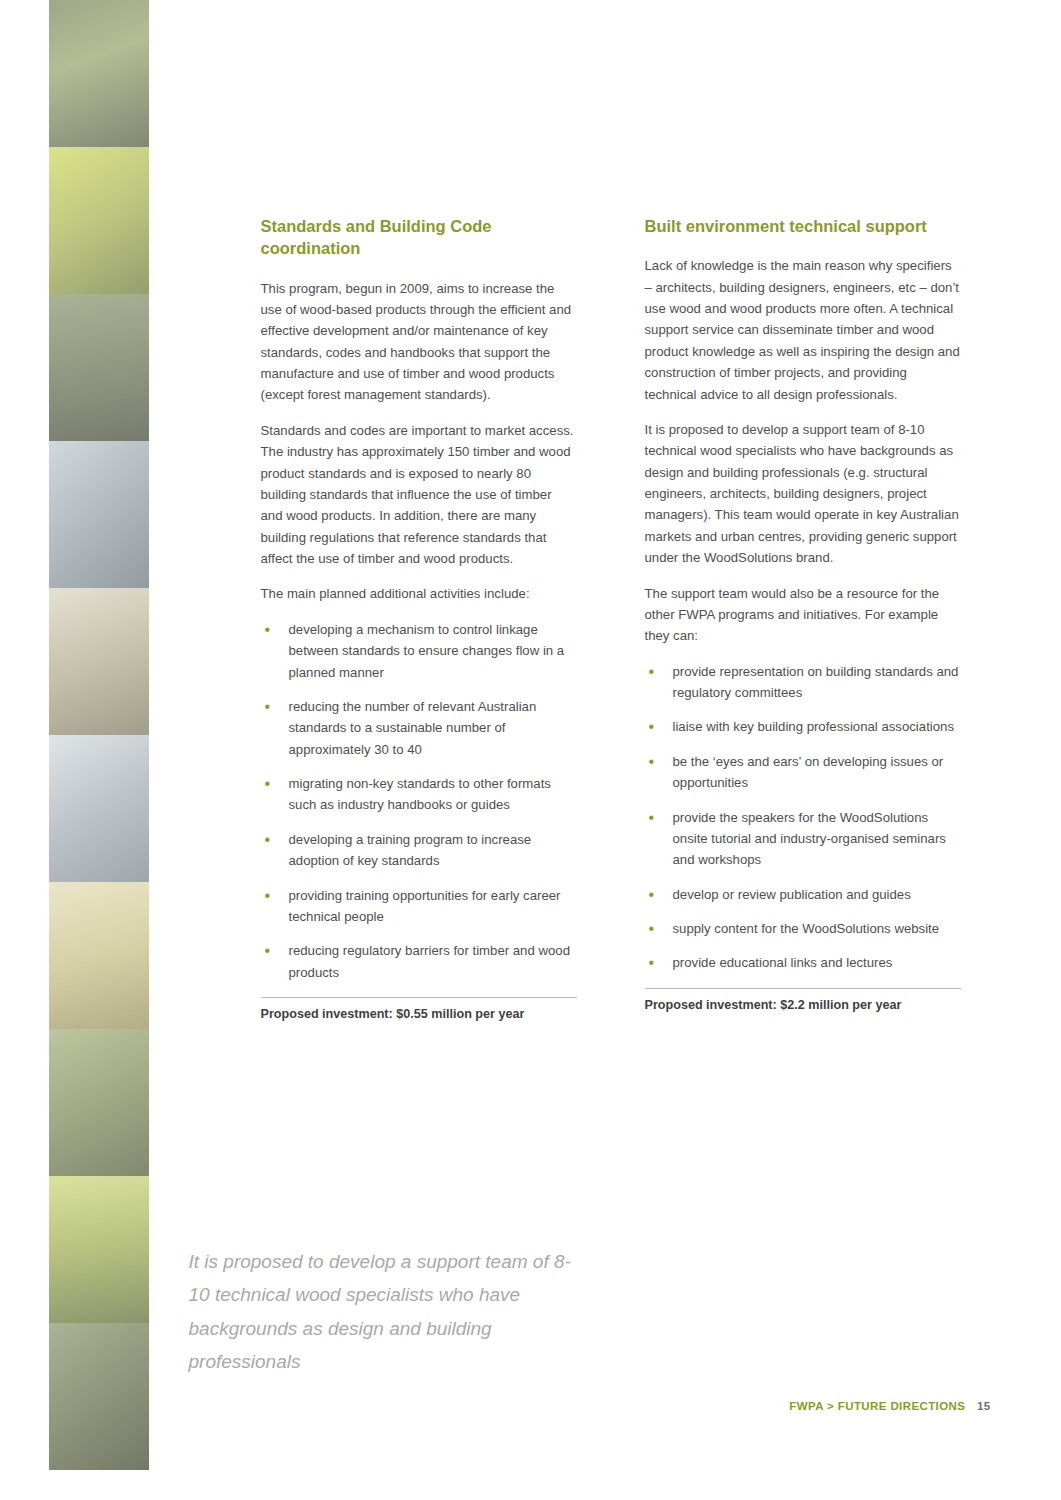Standards and Building Code coordination
This program, begun in 2009, aims to increase the use of wood-based products through the efficient and effective development and/or maintenance of key standards, codes and handbooks that support the manufacture and use of timber and wood products (except forest management standards).
Standards and codes are important to market access. The industry has approximately 150 timber and wood product standards and is exposed to nearly 80 building standards that influence the use of timber and wood products. In addition, there are many building regulations that reference standards that affect the use of timber and wood products.
The main planned additional activities include:
developing a mechanism to control linkage between standards to ensure changes flow in a planned manner
reducing the number of relevant Australian standards to a sustainable number of approximately 30 to 40
migrating non-key standards to other formats such as industry handbooks or guides
developing a training program to increase adoption of key standards
providing training opportunities for early career technical people
reducing regulatory barriers for timber and wood products
Proposed investment: $0.55 million per year
Built environment technical support
Lack of knowledge is the main reason why specifiers – architects, building designers, engineers, etc – don’t use wood and wood products more often. A technical support service can disseminate timber and wood product knowledge as well as inspiring the design and construction of timber projects, and providing technical advice to all design professionals.
It is proposed to develop a support team of 8-10 technical wood specialists who have backgrounds as design and building professionals (e.g. structural engineers, architects, building designers, project managers). This team would operate in key Australian markets and urban centres, providing generic support under the WoodSolutions brand.
The support team would also be a resource for the other FWPA programs and initiatives. For example they can:
provide representation on building standards and regulatory committees
liaise with key building professional associations
be the ‘eyes and ears’ on developing issues or opportunities
provide the speakers for the WoodSolutions onsite tutorial and industry-organised seminars and workshops
develop or review publication and guides
supply content for the WoodSolutions website
provide educational links and lectures
Proposed investment: $2.2 million per year
It is proposed to develop a support team of 8-10 technical wood specialists who have backgrounds as design and building professionals
FWPA > FUTURE DIRECTIONS 15